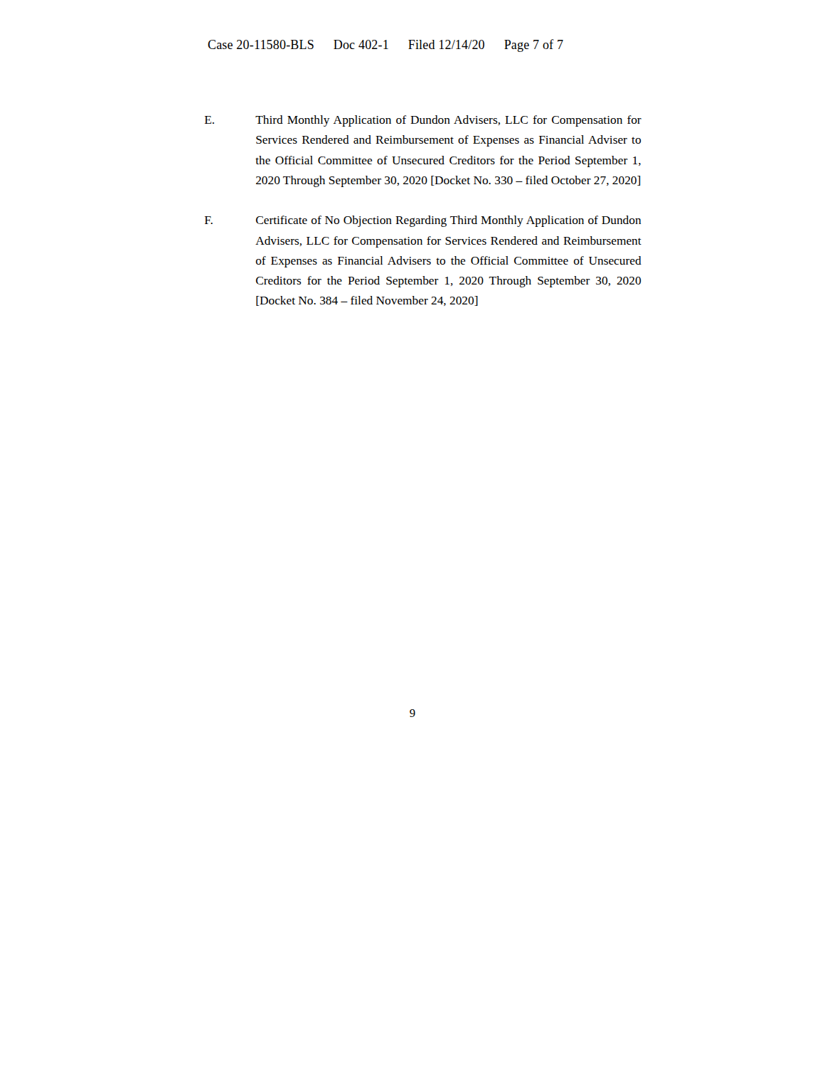Case 20-11580-BLS Doc 402-1 Filed 12/14/20 Page 7 of 7
E. Third Monthly Application of Dundon Advisers, LLC for Compensation for Services Rendered and Reimbursement of Expenses as Financial Adviser to the Official Committee of Unsecured Creditors for the Period September 1, 2020 Through September 30, 2020 [Docket No. 330 – filed October 27, 2020]
F. Certificate of No Objection Regarding Third Monthly Application of Dundon Advisers, LLC for Compensation for Services Rendered and Reimbursement of Expenses as Financial Advisers to the Official Committee of Unsecured Creditors for the Period September 1, 2020 Through September 30, 2020 [Docket No. 384 – filed November 24, 2020]
9